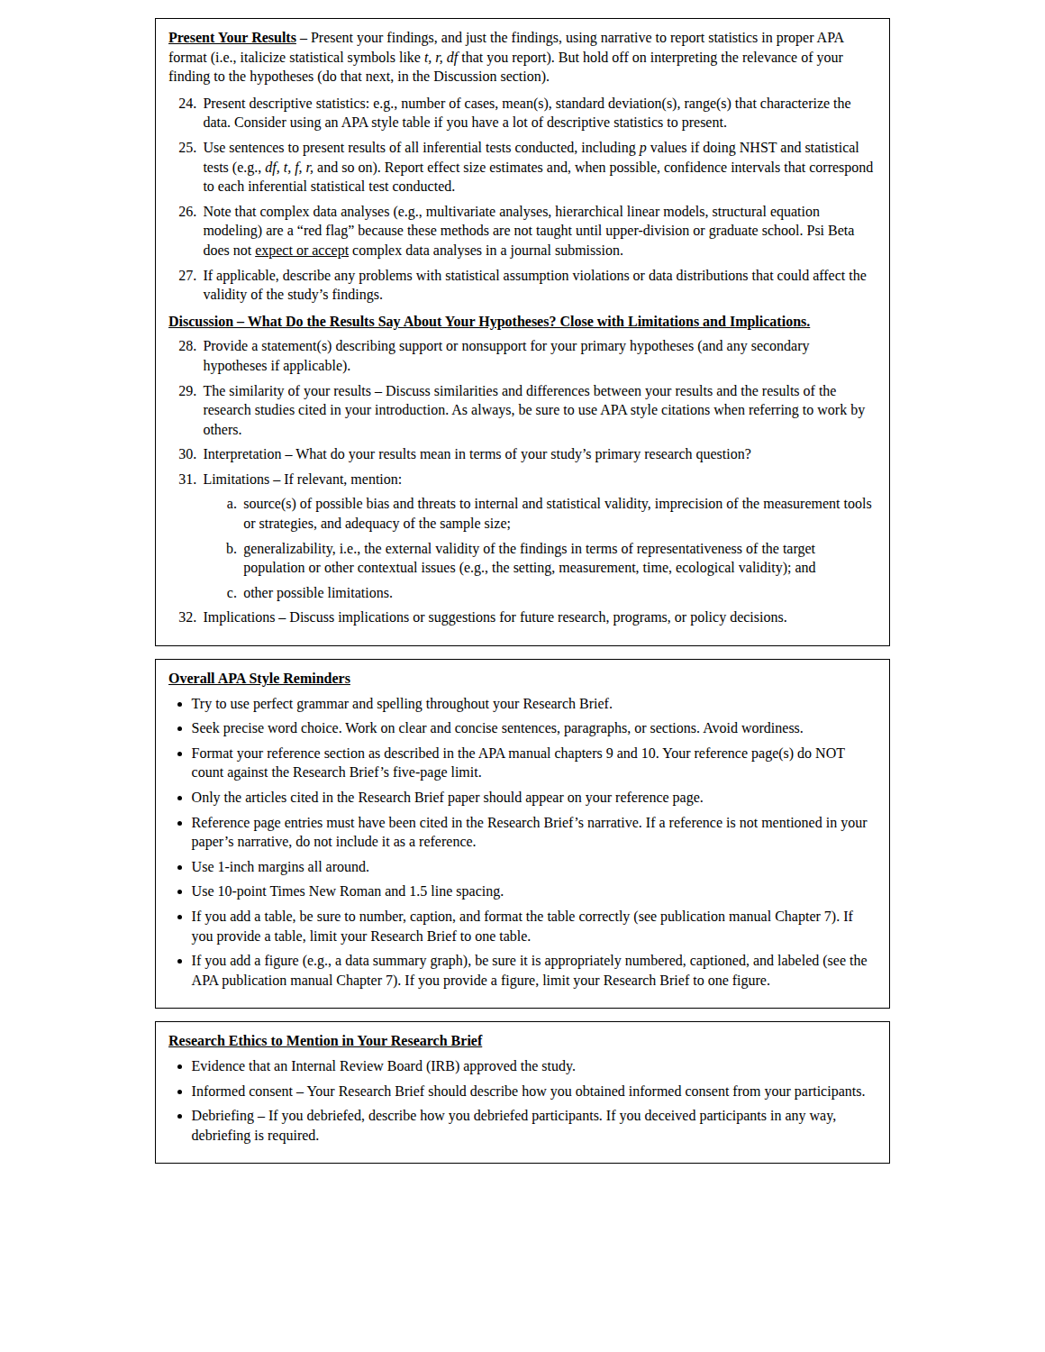Present Your Results – Present your findings, and just the findings, using narrative to report statistics in proper APA format (i.e., italicize statistical symbols like t, r, df that you report). But hold off on interpreting the relevance of your finding to the hypotheses (do that next, in the Discussion section).
Present descriptive statistics: e.g., number of cases, mean(s), standard deviation(s), range(s) that characterize the data. Consider using an APA style table if you have a lot of descriptive statistics to present.
Use sentences to present results of all inferential tests conducted, including p values if doing NHST and statistical tests (e.g., df, t, f, r, and so on). Report effect size estimates and, when possible, confidence intervals that correspond to each inferential statistical test conducted.
Note that complex data analyses (e.g., multivariate analyses, hierarchical linear models, structural equation modeling) are a “red flag” because these methods are not taught until upper-division or graduate school. Psi Beta does not expect or accept complex data analyses in a journal submission.
If applicable, describe any problems with statistical assumption violations or data distributions that could affect the validity of the study’s findings.
Discussion – What Do the Results Say About Your Hypotheses? Close with Limitations and Implications.
Provide a statement(s) describing support or nonsupport for your primary hypotheses (and any secondary hypotheses if applicable).
The similarity of your results – Discuss similarities and differences between your results and the results of the research studies cited in your introduction. As always, be sure to use APA style citations when referring to work by others.
Interpretation – What do your results mean in terms of your study’s primary research question?
Limitations – If relevant, mention:
source(s) of possible bias and threats to internal and statistical validity, imprecision of the measurement tools or strategies, and adequacy of the sample size;
generalizability, i.e., the external validity of the findings in terms of representativeness of the target population or other contextual issues (e.g., the setting, measurement, time, ecological validity); and
other possible limitations.
Implications – Discuss implications or suggestions for future research, programs, or policy decisions.
Overall APA Style Reminders
Try to use perfect grammar and spelling throughout your Research Brief.
Seek precise word choice. Work on clear and concise sentences, paragraphs, or sections. Avoid wordiness.
Format your reference section as described in the APA manual chapters 9 and 10. Your reference page(s) do NOT count against the Research Brief’s five-page limit.
Only the articles cited in the Research Brief paper should appear on your reference page.
Reference page entries must have been cited in the Research Brief’s narrative. If a reference is not mentioned in your paper’s narrative, do not include it as a reference.
Use 1-inch margins all around.
Use 10-point Times New Roman and 1.5 line spacing.
If you add a table, be sure to number, caption, and format the table correctly (see publication manual Chapter 7). If you provide a table, limit your Research Brief to one table.
If you add a figure (e.g., a data summary graph), be sure it is appropriately numbered, captioned, and labeled (see the APA publication manual Chapter 7). If you provide a figure, limit your Research Brief to one figure.
Research Ethics to Mention in Your Research Brief
Evidence that an Internal Review Board (IRB) approved the study.
Informed consent – Your Research Brief should describe how you obtained informed consent from your participants.
Debriefing – If you debriefed, describe how you debriefed participants. If you deceived participants in any way, debriefing is required.